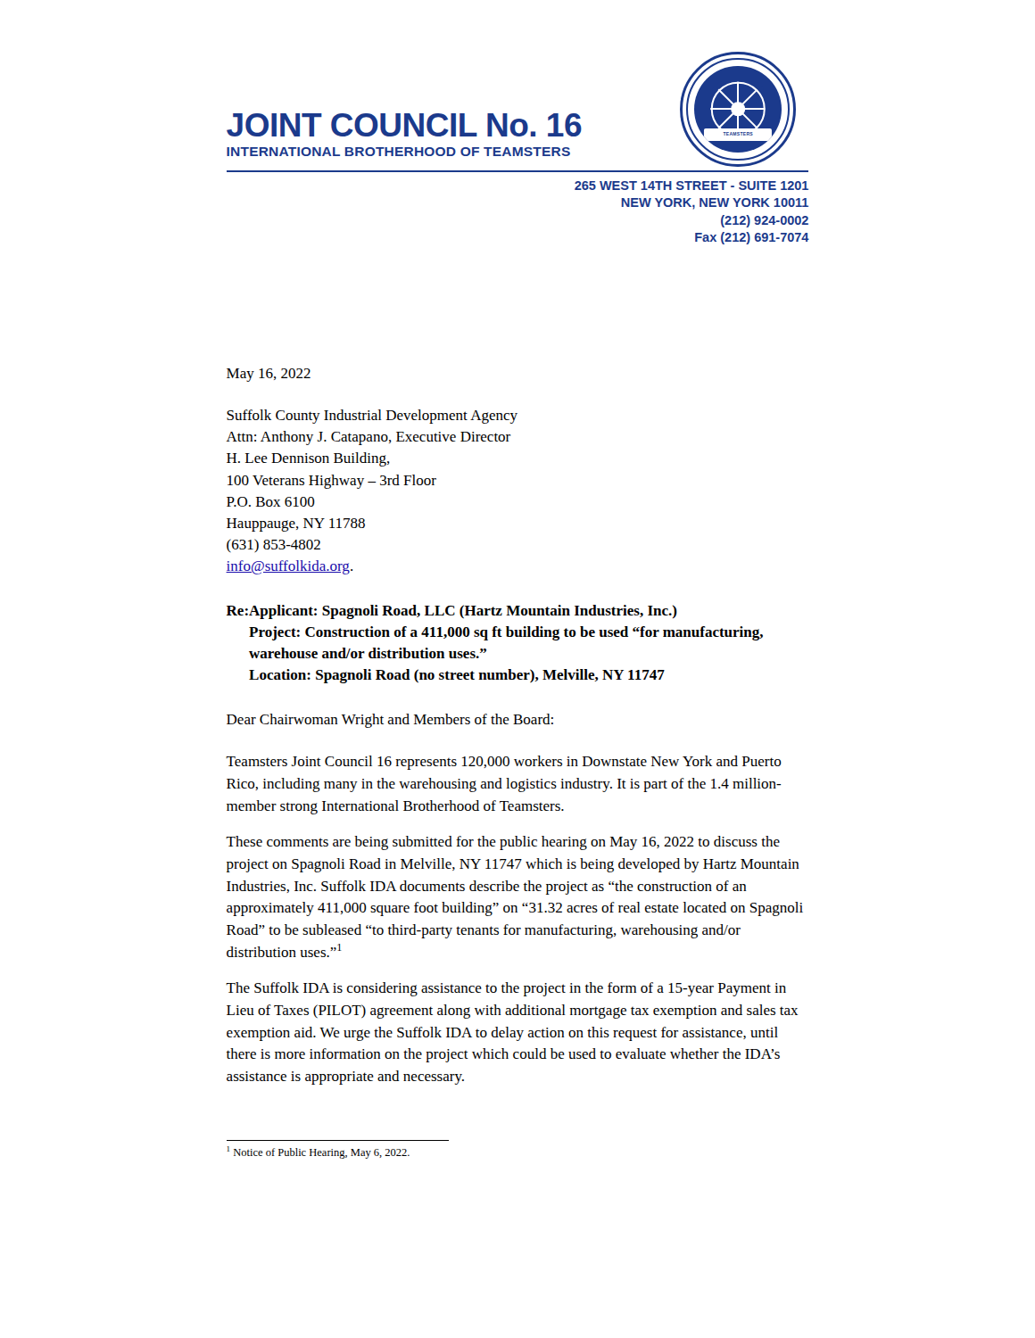JOINT COUNCIL No. 16
INTERNATIONAL BROTHERHOOD OF TEAMSTERS
Teamsters
265 WEST 14TH STREET - SUITE 1201
NEW YORK, NEW YORK 10011
(212) 924-0002
Fax (212) 691-7074
May 16, 2022
Suffolk County Industrial Development Agency
Attn: Anthony J. Catapano, Executive Director
H. Lee Dennison Building,
100 Veterans Highway – 3rd Floor
P.O. Box 6100
Hauppauge, NY 11788
(631) 853-4802
info@suffolkida.org.
| Re: | Applicant: Spagnoli Road, LLC (Hartz Mountain Industries, Inc.) Project: Construction of a 411,000 sq ft building to be used “for manufacturing, warehouse and/or distribution uses.” Location: Spagnoli Road (no street number), Melville, NY 11747 |
Dear Chairwoman Wright and Members of the Board:
Teamsters Joint Council 16 represents 120,000 workers in Downstate New York and Puerto Rico, including many in the warehousing and logistics industry. It is part of the 1.4 million-member strong International Brotherhood of Teamsters.
These comments are being submitted for the public hearing on May 16, 2022 to discuss the project on Spagnoli Road in Melville, NY 11747 which is being developed by Hartz Mountain Industries, Inc. Suffolk IDA documents describe the project as “the construction of an approximately 411,000 square foot building” on “31.32 acres of real estate located on Spagnoli Road” to be subleased “to third-party tenants for manufacturing, warehousing and/or distribution uses.”1
The Suffolk IDA is considering assistance to the project in the form of a 15-year Payment in Lieu of Taxes (PILOT) agreement along with additional mortgage tax exemption and sales tax exemption aid. We urge the Suffolk IDA to delay action on this request for assistance, until there is more information on the project which could be used to evaluate whether the IDA’s assistance is appropriate and necessary.
1 Notice of Public Hearing, May 6, 2022.